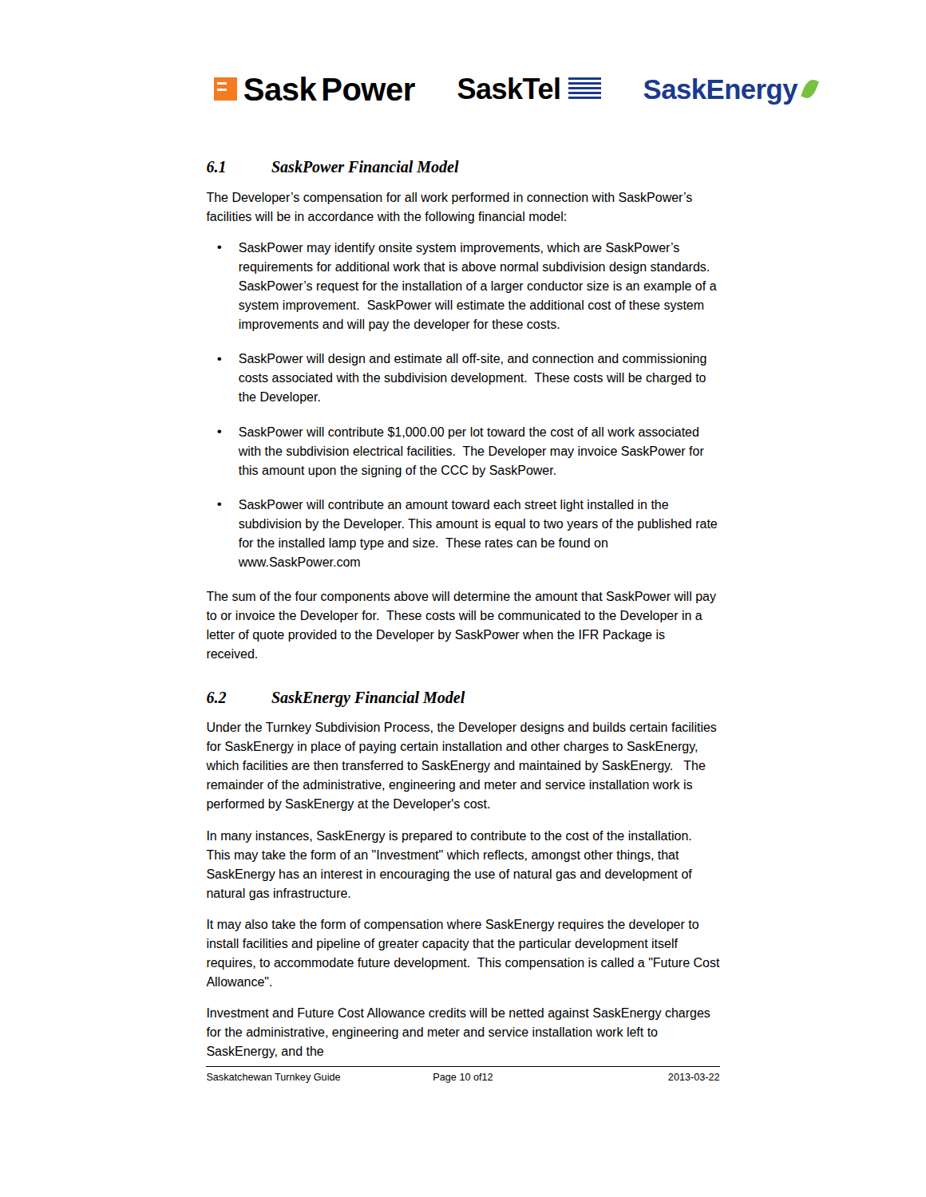Sask Power
SaskTel
SaskEnergy
6.1 SaskPower Financial Model
The Developer’s compensation for all work performed in connection with SaskPower’s facilities will be in accordance with the following financial model:
SaskPower may identify onsite system improvements, which are SaskPower’s requirements for additional work that is above normal subdivision design standards. SaskPower’s request for the installation of a larger conductor size is an example of a system improvement. SaskPower will estimate the additional cost of these system improvements and will pay the developer for these costs.
SaskPower will design and estimate all off-site, and connection and commissioning costs associated with the subdivision development. These costs will be charged to the Developer.
SaskPower will contribute $1,000.00 per lot toward the cost of all work associated with the subdivision electrical facilities. The Developer may invoice SaskPower for this amount upon the signing of the CCC by SaskPower.
SaskPower will contribute an amount toward each street light installed in the subdivision by the Developer. This amount is equal to two years of the published rate for the installed lamp type and size. These rates can be found on www.SaskPower.com
The sum of the four components above will determine the amount that SaskPower will pay to or invoice the Developer for. These costs will be communicated to the Developer in a letter of quote provided to the Developer by SaskPower when the IFR Package is received.
6.2 SaskEnergy Financial Model
Under the Turnkey Subdivision Process, the Developer designs and builds certain facilities for SaskEnergy in place of paying certain installation and other charges to SaskEnergy, which facilities are then transferred to SaskEnergy and maintained by SaskEnergy. The remainder of the administrative, engineering and meter and service installation work is performed by SaskEnergy at the Developer's cost.
In many instances, SaskEnergy is prepared to contribute to the cost of the installation. This may take the form of an "Investment" which reflects, amongst other things, that SaskEnergy has an interest in encouraging the use of natural gas and development of natural gas infrastructure.
It may also take the form of compensation where SaskEnergy requires the developer to install facilities and pipeline of greater capacity that the particular development itself requires, to accommodate future development. This compensation is called a "Future Cost Allowance".
Investment and Future Cost Allowance credits will be netted against SaskEnergy charges for the administrative, engineering and meter and service installation work left to SaskEnergy, and the
Saskatchewan Turnkey Guide
Page 10 of12
2013-03-22